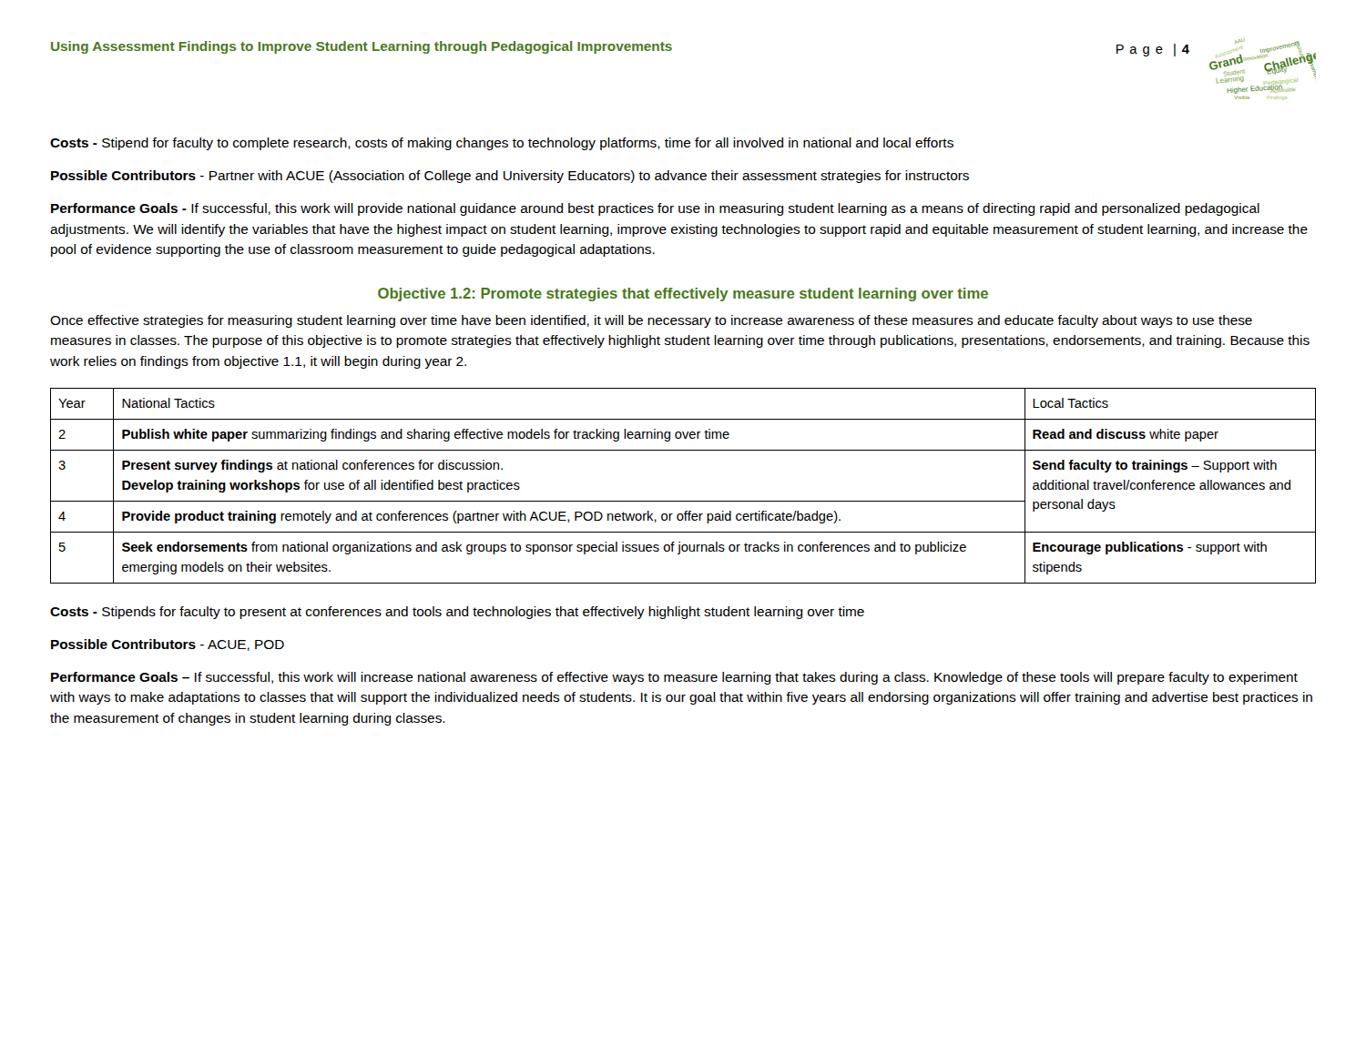Using Assessment Findings to Improve Student Learning through Pedagogical Improvements
P a g e | 4
AAU Improvements Assessment Innovation Grand Challenges Student Equity Learning Pedagogical Higher Education Actionable Visible Findings Institute Assessment
Costs - Stipend for faculty to complete research, costs of making changes to technology platforms, time for all involved in national and local efforts
Possible Contributors - Partner with ACUE (Association of College and University Educators) to advance their assessment strategies for instructors
Performance Goals - If successful, this work will provide national guidance around best practices for use in measuring student learning as a means of directing rapid and personalized pedagogical adjustments. We will identify the variables that have the highest impact on student learning, improve existing technologies to support rapid and equitable measurement of student learning, and increase the pool of evidence supporting the use of classroom measurement to guide pedagogical adaptations.
Objective 1.2: Promote strategies that effectively measure student learning over time
Once effective strategies for measuring student learning over time have been identified, it will be necessary to increase awareness of these measures and educate faculty about ways to use these measures in classes. The purpose of this objective is to promote strategies that effectively highlight student learning over time through publications, presentations, endorsements, and training. Because this work relies on findings from objective 1.1, it will begin during year 2.
| Year | National Tactics | Local Tactics |
| --- | --- | --- |
| 2 | Publish white paper summarizing findings and sharing effective models for tracking learning over time | Read and discuss white paper |
| 3 | Present survey findings at national conferences for discussion. Develop training workshops for use of all identified best practices | Send faculty to trainings – Support with additional travel/conference allowances and personal days |
| 4 | Provide product training remotely and at conferences (partner with ACUE, POD network, or offer paid certificate/badge). |
| 5 | Seek endorsements from national organizations and ask groups to sponsor special issues of journals or tracks in conferences and to publicize emerging models on their websites. | Encourage publications - support with stipends |
Costs - Stipends for faculty to present at conferences and tools and technologies that effectively highlight student learning over time
Possible Contributors - ACUE, POD
Performance Goals – If successful, this work will increase national awareness of effective ways to measure learning that takes during a class. Knowledge of these tools will prepare faculty to experiment with ways to make adaptations to classes that will support the individualized needs of students. It is our goal that within five years all endorsing organizations will offer training and advertise best practices in the measurement of changes in student learning during classes.